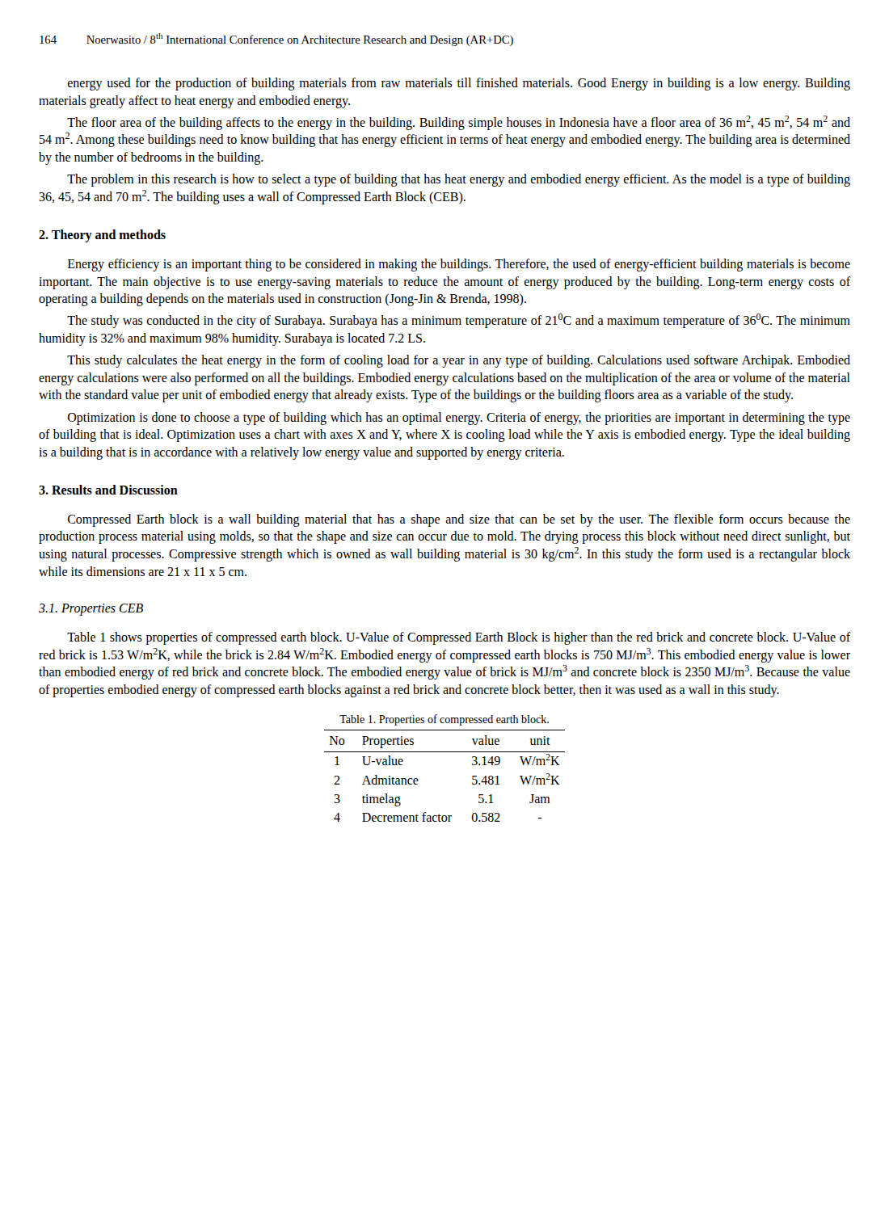164 Noerwasito / 8th International Conference on Architecture Research and Design (AR+DC)
energy used for the production of building materials from raw materials till finished materials. Good Energy in building is a low energy. Building materials greatly affect to heat energy and embodied energy.
The floor area of the building affects to the energy in the building. Building simple houses in Indonesia have a floor area of 36 m2, 45 m2, 54 m2 and 54 m2. Among these buildings need to know building that has energy efficient in terms of heat energy and embodied energy. The building area is determined by the number of bedrooms in the building.
The problem in this research is how to select a type of building that has heat energy and embodied energy efficient. As the model is a type of building 36, 45, 54 and 70 m2. The building uses a wall of Compressed Earth Block (CEB).
2. Theory and methods
Energy efficiency is an important thing to be considered in making the buildings. Therefore, the used of energy-efficient building materials is become important. The main objective is to use energy-saving materials to reduce the amount of energy produced by the building. Long-term energy costs of operating a building depends on the materials used in construction (Jong-Jin & Brenda, 1998).
The study was conducted in the city of Surabaya. Surabaya has a minimum temperature of 210C and a maximum temperature of 360C. The minimum humidity is 32% and maximum 98% humidity. Surabaya is located 7.2 LS.
This study calculates the heat energy in the form of cooling load for a year in any type of building. Calculations used software Archipak. Embodied energy calculations were also performed on all the buildings. Embodied energy calculations based on the multiplication of the area or volume of the material with the standard value per unit of embodied energy that already exists. Type of the buildings or the building floors area as a variable of the study.
Optimization is done to choose a type of building which has an optimal energy. Criteria of energy, the priorities are important in determining the type of building that is ideal. Optimization uses a chart with axes X and Y, where X is cooling load while the Y axis is embodied energy. Type the ideal building is a building that is in accordance with a relatively low energy value and supported by energy criteria.
3. Results and Discussion
Compressed Earth block is a wall building material that has a shape and size that can be set by the user. The flexible form occurs because the production process material using molds, so that the shape and size can occur due to mold. The drying process this block without need direct sunlight, but using natural processes. Compressive strength which is owned as wall building material is 30 kg/cm2. In this study the form used is a rectangular block while its dimensions are 21 x 11 x 5 cm.
3.1. Properties CEB
Table 1 shows properties of compressed earth block. U-Value of Compressed Earth Block is higher than the red brick and concrete block. U-Value of red brick is 1.53 W/m2K, while the brick is 2.84 W/m2K. Embodied energy of compressed earth blocks is 750 MJ/m3. This embodied energy value is lower than embodied energy of red brick and concrete block. The embodied energy value of brick is MJ/m3 and concrete block is 2350 MJ/m3. Because the value of properties embodied energy of compressed earth blocks against a red brick and concrete block better, then it was used as a wall in this study.
Table 1. Properties of compressed earth block.
| No | Properties | value | unit |
| --- | --- | --- | --- |
| 1 | U-value | 3.149 | W/m 2 K |
| 2 | Admitance | 5.481 | W/m 2 K |
| 3 | timelag | 5.1 | Jam |
| 4 | Decrement factor | 0.582 | - |